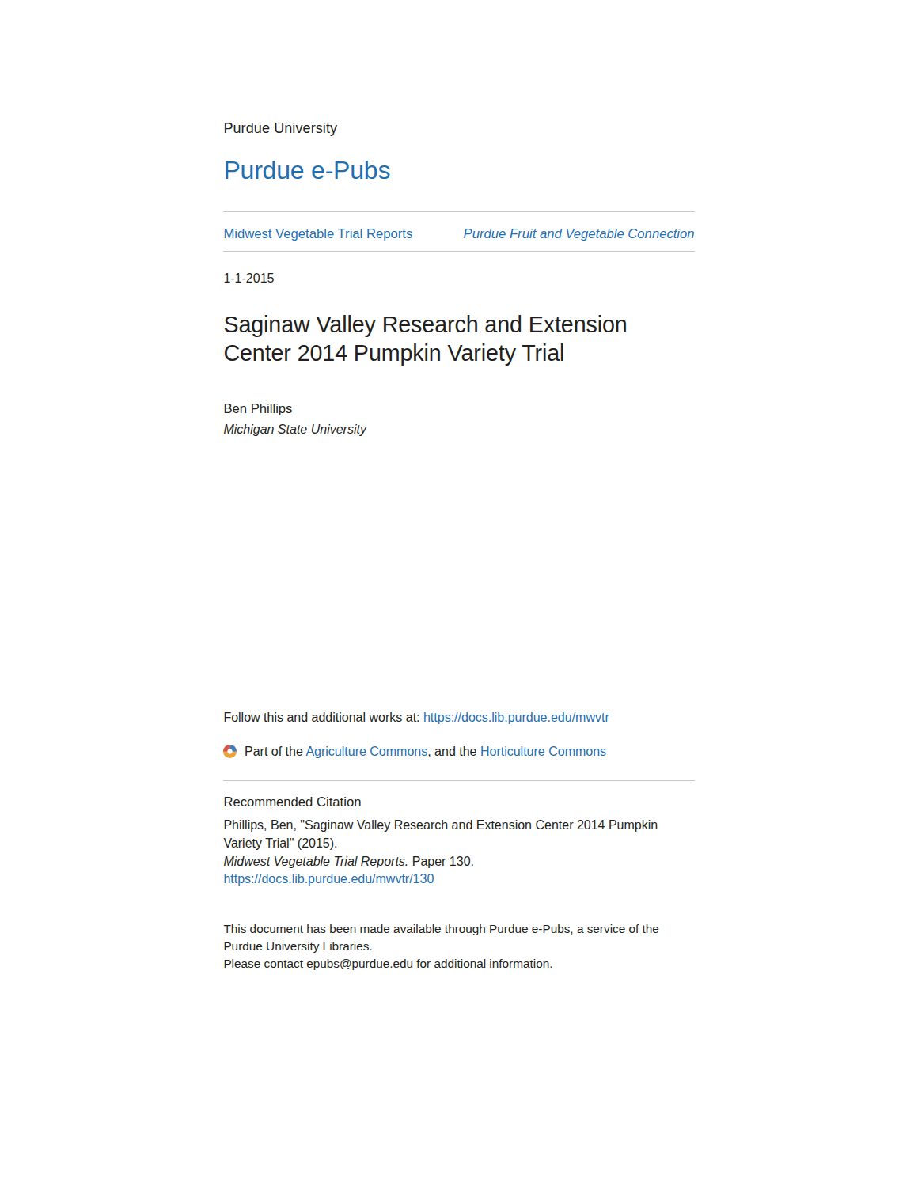Purdue University
Purdue e-Pubs
Midwest Vegetable Trial Reports
Purdue Fruit and Vegetable Connection
1-1-2015
Saginaw Valley Research and Extension Center 2014 Pumpkin Variety Trial
Ben Phillips
Michigan State University
Follow this and additional works at: https://docs.lib.purdue.edu/mwvtr
Part of the Agriculture Commons, and the Horticulture Commons
Recommended Citation
Phillips, Ben, "Saginaw Valley Research and Extension Center 2014 Pumpkin Variety Trial" (2015).
Midwest Vegetable Trial Reports. Paper 130.
https://docs.lib.purdue.edu/mwvtr/130
This document has been made available through Purdue e-Pubs, a service of the Purdue University Libraries.
Please contact epubs@purdue.edu for additional information.